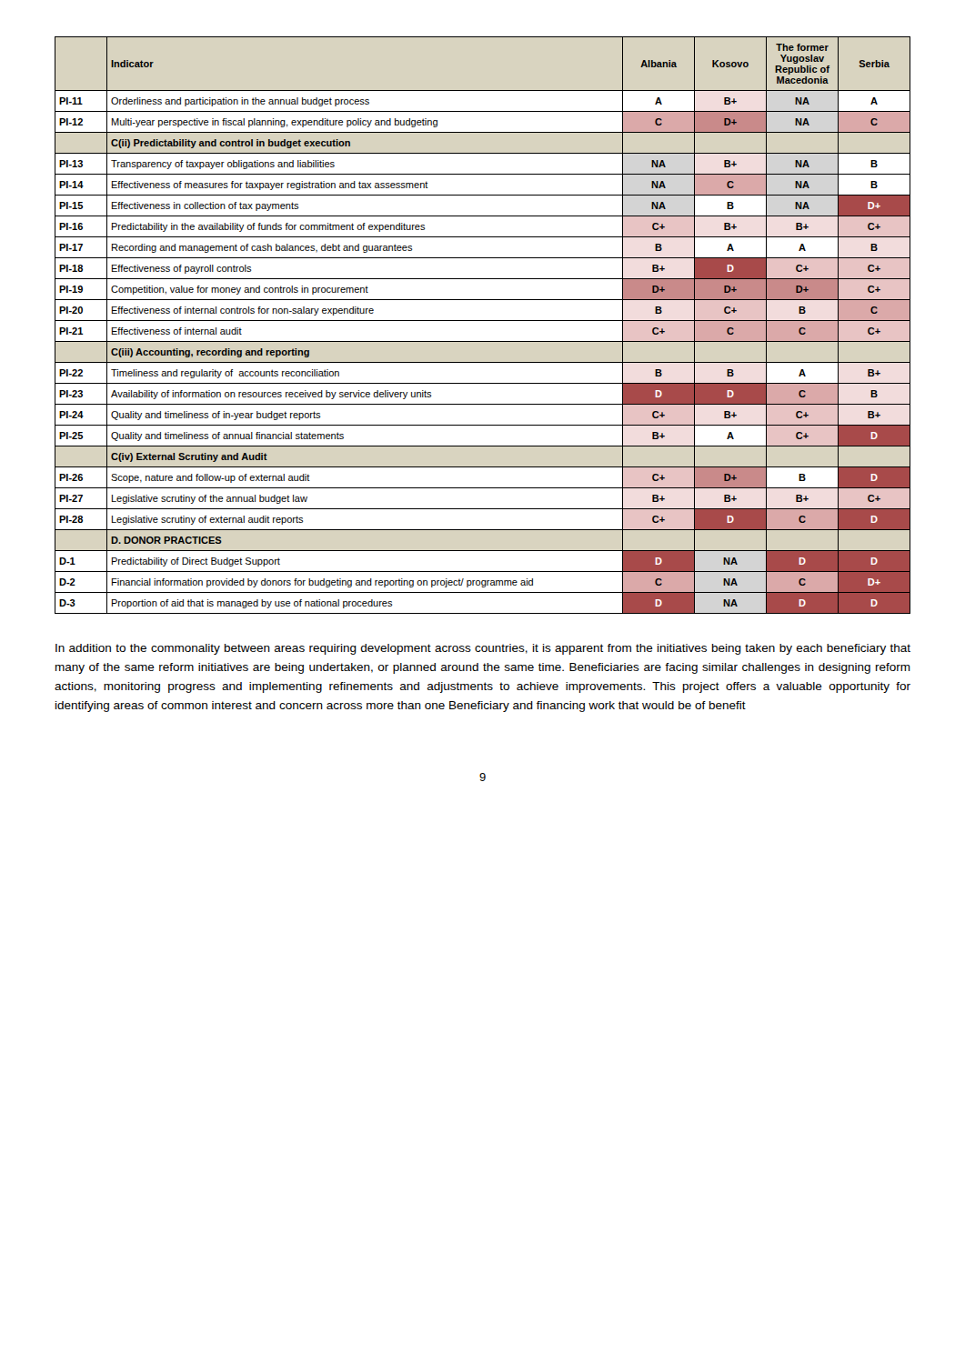| | Indicator | Albania | Kosovo | The former Yugoslav Republic of Macedonia | Serbia |
| --- | --- | --- | --- | --- | --- |
| PI-11 | Orderliness and participation in the annual budget process | A | B+ | NA | A |
| PI-12 | Multi-year perspective in fiscal planning, expenditure policy and budgeting | C | D+ | NA | C |
| | C(ii) Predictability and control in budget execution | | | | |
| PI-13 | Transparency of taxpayer obligations and liabilities | NA | B+ | NA | B |
| PI-14 | Effectiveness of measures for taxpayer registration and tax assessment | NA | C | NA | B |
| PI-15 | Effectiveness in collection of tax payments | NA | B | NA | D+ |
| PI-16 | Predictability in the availability of funds for commitment of expenditures | C+ | B+ | B+ | C+ |
| PI-17 | Recording and management of cash balances, debt and guarantees | B | A | A | B |
| PI-18 | Effectiveness of payroll controls | B+ | D | C+ | C+ |
| PI-19 | Competition, value for money and controls in procurement | D+ | D+ | D+ | C+ |
| PI-20 | Effectiveness of internal controls for non-salary expenditure | B | C+ | B | C |
| PI-21 | Effectiveness of internal audit | C+ | C | C | C+ |
| | C(iii) Accounting, recording and reporting | | | | |
| PI-22 | Timeliness and regularity of accounts reconciliation | B | B | A | B+ |
| PI-23 | Availability of information on resources received by service delivery units | D | D | C | B |
| PI-24 | Quality and timeliness of in-year budget reports | C+ | B+ | C+ | B+ |
| PI-25 | Quality and timeliness of annual financial statements | B+ | A | C+ | D |
| | C(iv) External Scrutiny and Audit | | | | |
| PI-26 | Scope, nature and follow-up of external audit | C+ | D+ | B | D |
| PI-27 | Legislative scrutiny of the annual budget law | B+ | B+ | B+ | C+ |
| PI-28 | Legislative scrutiny of external audit reports | C+ | D | C | D |
| | D. DONOR PRACTICES | | | | |
| D-1 | Predictability of Direct Budget Support | D | NA | D | D |
| D-2 | Financial information provided by donors for budgeting and reporting on project/ programme aid | C | NA | C | D+ |
| D-3 | Proportion of aid that is managed by use of national procedures | D | NA | D | D |
In addition to the commonality between areas requiring development across countries, it is apparent from the initiatives being taken by each beneficiary that many of the same reform initiatives are being undertaken, or planned around the same time. Beneficiaries are facing similar challenges in designing reform actions, monitoring progress and implementing refinements and adjustments to achieve improvements. This project offers a valuable opportunity for identifying areas of common interest and concern across more than one Beneficiary and financing work that would be of benefit
9